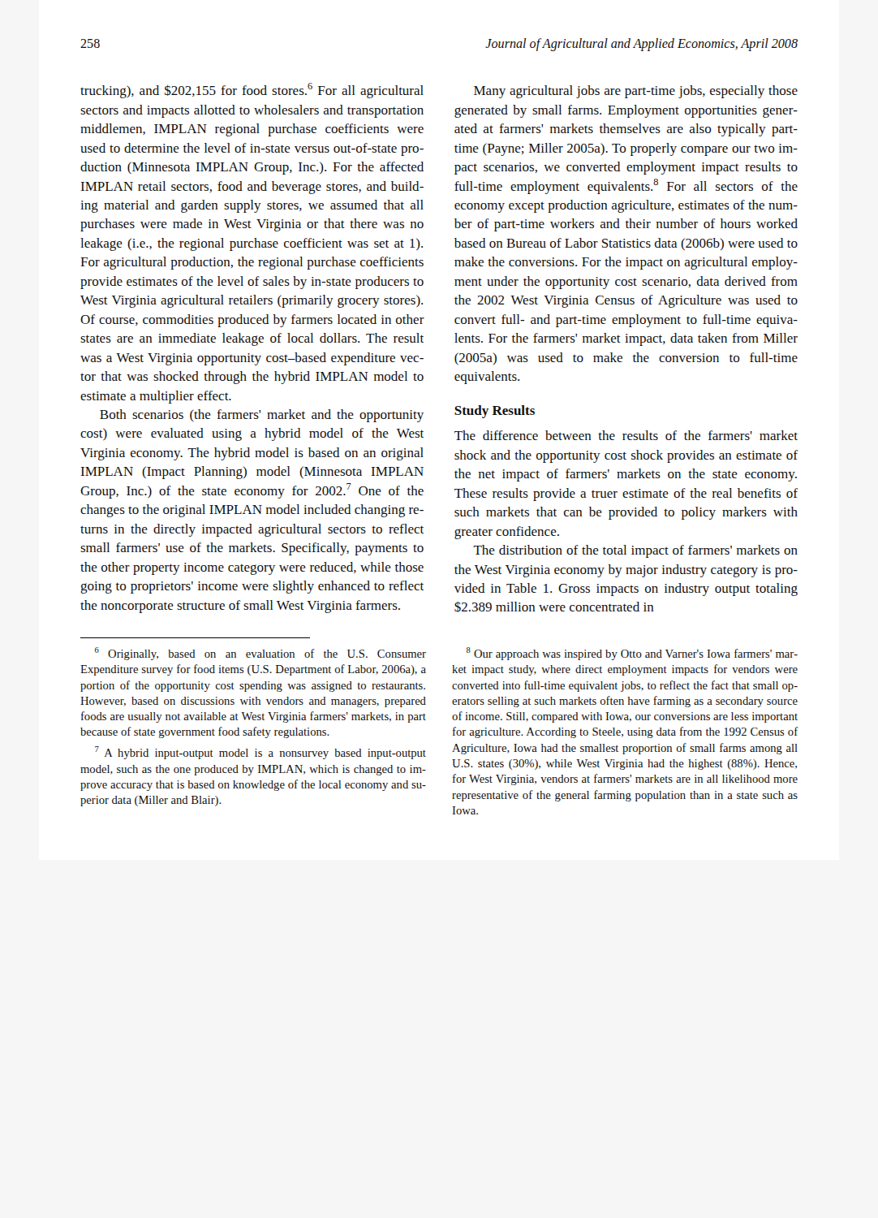258 Journal of Agricultural and Applied Economics, April 2008
trucking), and $202,155 for food stores.6 For all agricultural sectors and impacts allotted to wholesalers and transportation middlemen, IMPLAN regional purchase coefficients were used to determine the level of in-state versus out-of-state production (Minnesota IMPLAN Group, Inc.). For the affected IMPLAN retail sectors, food and beverage stores, and building material and garden supply stores, we assumed that all purchases were made in West Virginia or that there was no leakage (i.e., the regional purchase coefficient was set at 1). For agricultural production, the regional purchase coefficients provide estimates of the level of sales by in-state producers to West Virginia agricultural retailers (primarily grocery stores). Of course, commodities produced by farmers located in other states are an immediate leakage of local dollars. The result was a West Virginia opportunity cost–based expenditure vector that was shocked through the hybrid IMPLAN model to estimate a multiplier effect.
Both scenarios (the farmers' market and the opportunity cost) were evaluated using a hybrid model of the West Virginia economy. The hybrid model is based on an original IMPLAN (Impact Planning) model (Minnesota IMPLAN Group, Inc.) of the state economy for 2002.7 One of the changes to the original IMPLAN model included changing returns in the directly impacted agricultural sectors to reflect small farmers' use of the markets. Specifically, payments to the other property income category were reduced, while those going to proprietors' income were slightly enhanced to reflect the noncorporate structure of small West Virginia farmers.
Many agricultural jobs are part-time jobs, especially those generated by small farms. Employment opportunities generated at farmers' markets themselves are also typically part-time (Payne; Miller 2005a). To properly compare our two impact scenarios, we converted employment impact results to full-time employment equivalents.8 For all sectors of the economy except production agriculture, estimates of the number of part-time workers and their number of hours worked based on Bureau of Labor Statistics data (2006b) were used to make the conversions. For the impact on agricultural employment under the opportunity cost scenario, data derived from the 2002 West Virginia Census of Agriculture was used to convert full- and part-time employment to full-time equivalents. For the farmers' market impact, data taken from Miller (2005a) was used to make the conversion to full-time equivalents.
Study Results
The difference between the results of the farmers' market shock and the opportunity cost shock provides an estimate of the net impact of farmers' markets on the state economy. These results provide a truer estimate of the real benefits of such markets that can be provided to policy markers with greater confidence.
The distribution of the total impact of farmers' markets on the West Virginia economy by major industry category is provided in Table 1. Gross impacts on industry output totaling $2.389 million were concentrated in
6 Originally, based on an evaluation of the U.S. Consumer Expenditure survey for food items (U.S. Department of Labor, 2006a), a portion of the opportunity cost spending was assigned to restaurants. However, based on discussions with vendors and managers, prepared foods are usually not available at West Virginia farmers' markets, in part because of state government food safety regulations.
7 A hybrid input-output model is a nonsurvey based input-output model, such as the one produced by IMPLAN, which is changed to improve accuracy that is based on knowledge of the local economy and superior data (Miller and Blair).
8 Our approach was inspired by Otto and Varner's Iowa farmers' market impact study, where direct employment impacts for vendors were converted into full-time equivalent jobs, to reflect the fact that small operators selling at such markets often have farming as a secondary source of income. Still, compared with Iowa, our conversions are less important for agriculture. According to Steele, using data from the 1992 Census of Agriculture, Iowa had the smallest proportion of small farms among all U.S. states (30%), while West Virginia had the highest (88%). Hence, for West Virginia, vendors at farmers' markets are in all likelihood more representative of the general farming population than in a state such as Iowa.